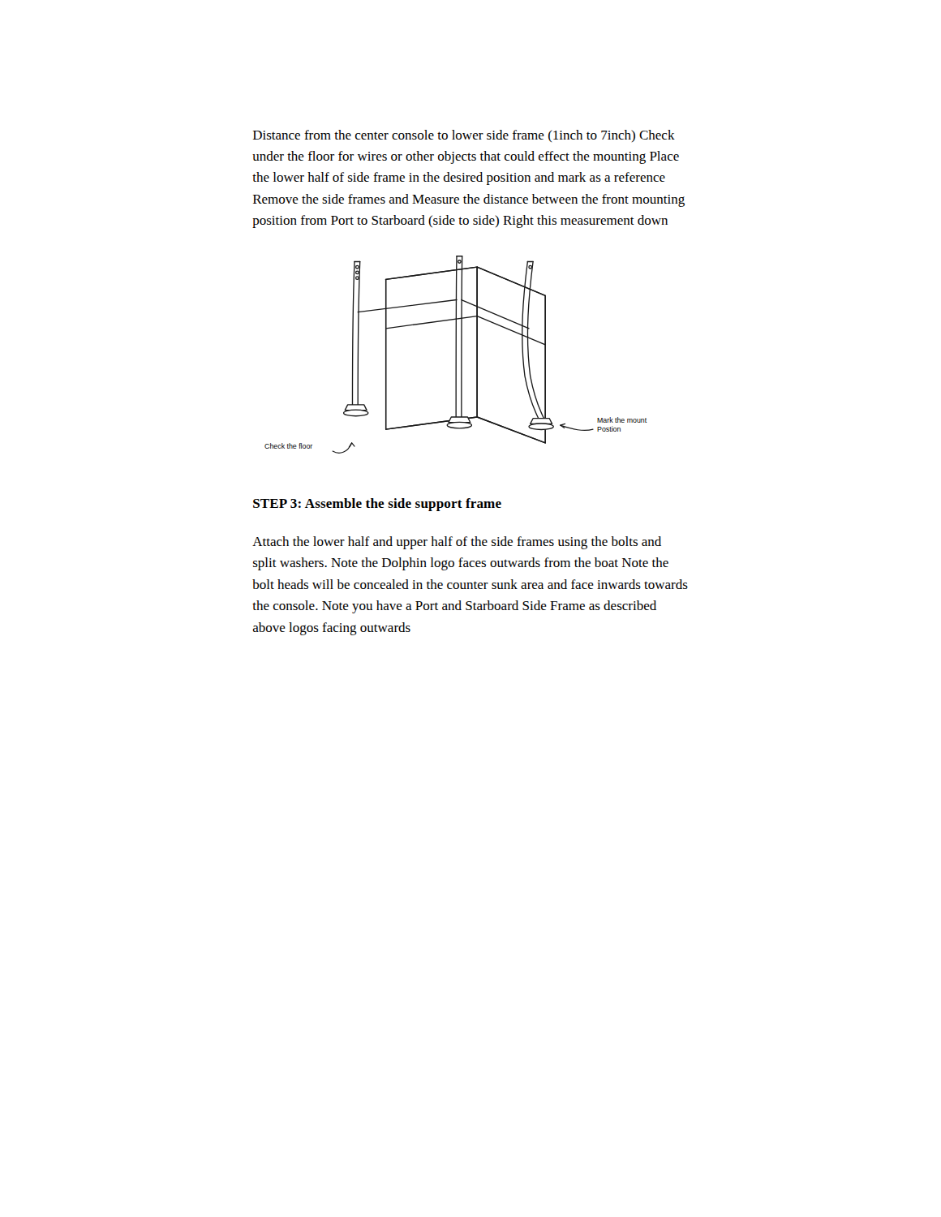Distance from the center console to lower side frame (1inch to 7inch) Check under the floor for wires or other objects that could effect the mounting Place the lower half of side frame in the desired position and mark as a reference Remove the side frames and Measure the distance between the front mounting position from Port to Starboard (side to side) Right this measurement down
Check the floor Mark the mount Postion
STEP 3: Assemble the side support frame
Attach the lower half and upper half of the side frames using the bolts and split washers. Note the Dolphin logo faces outwards from the boat Note the bolt heads will be concealed in the counter sunk area and face inwards towards the console. Note you have a Port and Starboard Side Frame as described above logos facing outwards